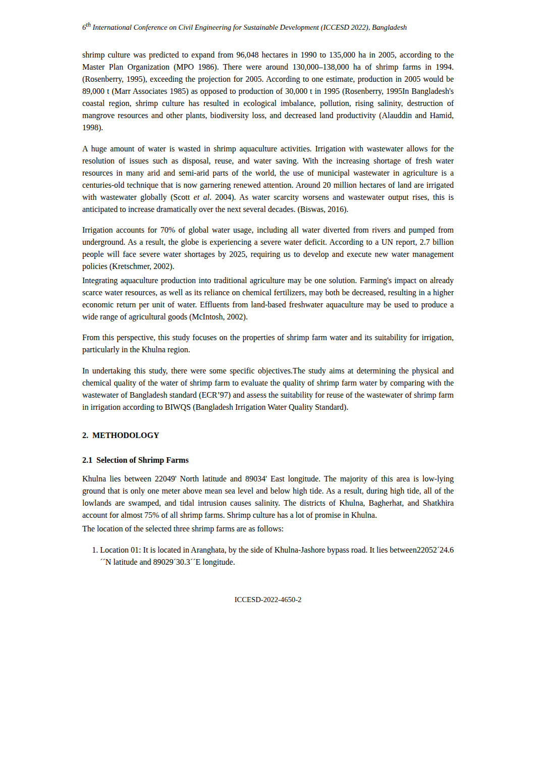6th International Conference on Civil Engineering for Sustainable Development (ICCESD 2022), Bangladesh
shrimp culture was predicted to expand from 96,048 hectares in 1990 to 135,000 ha in 2005, according to the Master Plan Organization (MPO 1986). There were around 130,000–138,000 ha of shrimp farms in 1994. (Rosenberry, 1995), exceeding the projection for 2005. According to one estimate, production in 2005 would be 89,000 t (Marr Associates 1985) as opposed to production of 30,000 t in 1995 (Rosenberry, 1995In Bangladesh's coastal region, shrimp culture has resulted in ecological imbalance, pollution, rising salinity, destruction of mangrove resources and other plants, biodiversity loss, and decreased land productivity (Alauddin and Hamid, 1998).
A huge amount of water is wasted in shrimp aquaculture activities. Irrigation with wastewater allows for the resolution of issues such as disposal, reuse, and water saving. With the increasing shortage of fresh water resources in many arid and semi-arid parts of the world, the use of municipal wastewater in agriculture is a centuries-old technique that is now garnering renewed attention. Around 20 million hectares of land are irrigated with wastewater globally (Scott et al. 2004). As water scarcity worsens and wastewater output rises, this is anticipated to increase dramatically over the next several decades. (Biswas, 2016).
Irrigation accounts for 70% of global water usage, including all water diverted from rivers and pumped from underground. As a result, the globe is experiencing a severe water deficit. According to a UN report, 2.7 billion people will face severe water shortages by 2025, requiring us to develop and execute new water management policies (Kretschmer, 2002).
Integrating aquaculture production into traditional agriculture may be one solution. Farming's impact on already scarce water resources, as well as its reliance on chemical fertilizers, may both be decreased, resulting in a higher economic return per unit of water. Effluents from land-based freshwater aquaculture may be used to produce a wide range of agricultural goods (McIntosh, 2002).
From this perspective, this study focuses on the properties of shrimp farm water and its suitability for irrigation, particularly in the Khulna region.
In undertaking this study, there were some specific objectives.The study aims at determining the physical and chemical quality of the water of shrimp farm to evaluate the quality of shrimp farm water by comparing with the wastewater of Bangladesh standard (ECR’97) and assess the suitability for reuse of the wastewater of shrimp farm in irrigation according to BIWQS (Bangladesh Irrigation Water Quality Standard).
2. METHODOLOGY
2.1 Selection of Shrimp Farms
Khulna lies between 22049' North latitude and 89034' East longitude. The majority of this area is low-lying ground that is only one meter above mean sea level and below high tide. As a result, during high tide, all of the lowlands are swamped, and tidal intrusion causes salinity. The districts of Khulna, Bagherhat, and Shatkhira account for almost 75% of all shrimp farms. Shrimp culture has a lot of promise in Khulna.
The location of the selected three shrimp farms are as follows:
Location 01: It is located in Aranghata, by the side of Khulna-Jashore bypass road. It lies between22052´24.6´´N latitude and 89029´30.3´´E longitude.
ICCESD-2022-4650-2